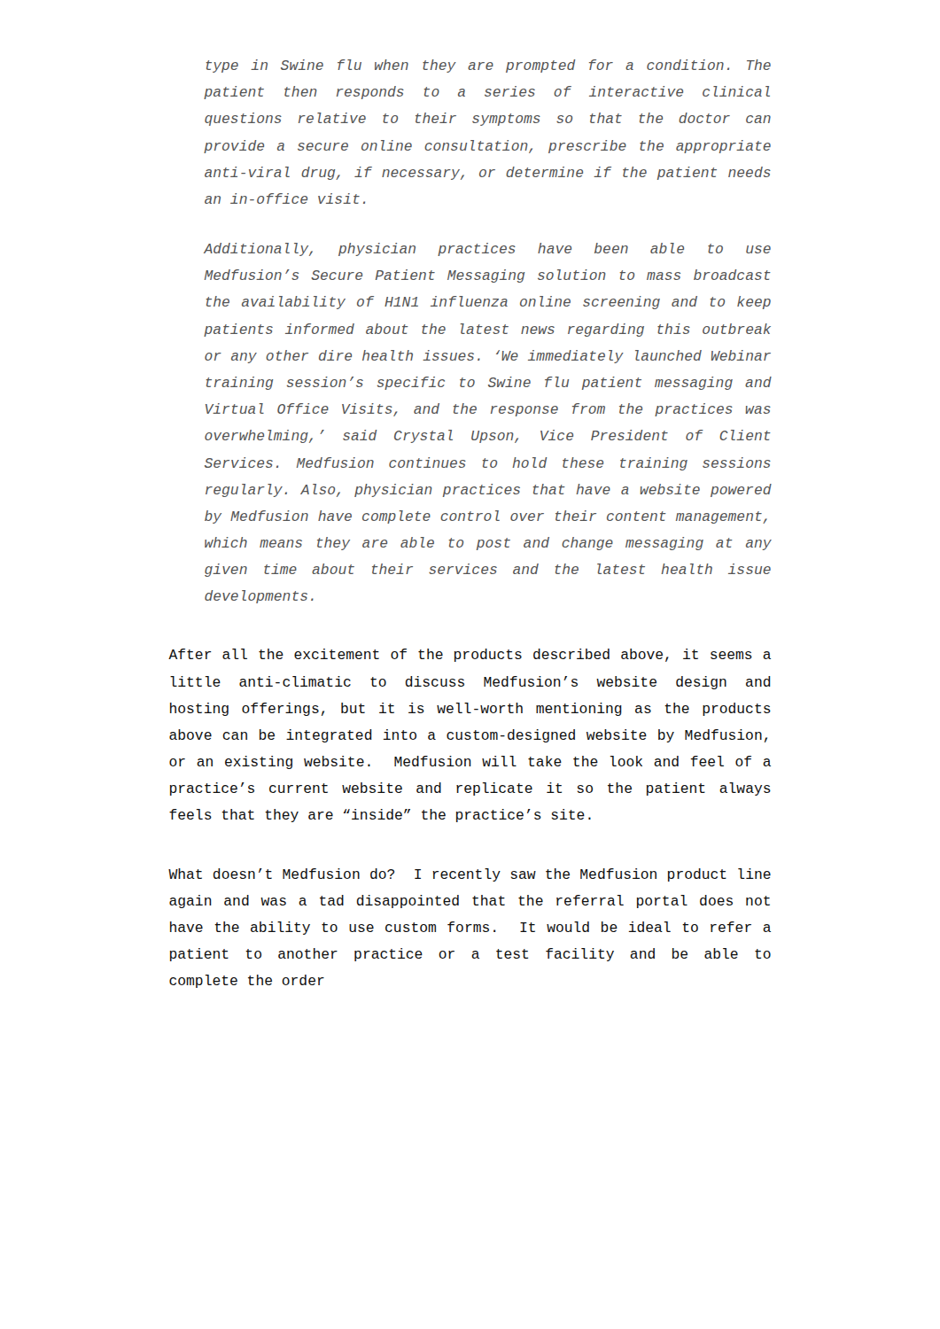type in Swine flu when they are prompted for a condition. The patient then responds to a series of interactive clinical questions relative to their symptoms so that the doctor can provide a secure online consultation, prescribe the appropriate anti-viral drug, if necessary, or determine if the patient needs an in-office visit.
Additionally, physician practices have been able to use Medfusion’s Secure Patient Messaging solution to mass broadcast the availability of H1N1 influenza online screening and to keep patients informed about the latest news regarding this outbreak or any other dire health issues. ‘We immediately launched Webinar training session’s specific to Swine flu patient messaging and Virtual Office Visits, and the response from the practices was overwhelming,’ said Crystal Upson, Vice President of Client Services. Medfusion continues to hold these training sessions regularly. Also, physician practices that have a website powered by Medfusion have complete control over their content management, which means they are able to post and change messaging at any given time about their services and the latest health issue developments.
After all the excitement of the products described above, it seems a little anti-climatic to discuss Medfusion’s website design and hosting offerings, but it is well-worth mentioning as the products above can be integrated into a custom-designed website by Medfusion, or an existing website. Medfusion will take the look and feel of a practice’s current website and replicate it so the patient always feels that they are “inside” the practice’s site.
What doesn’t Medfusion do? I recently saw the Medfusion product line again and was a tad disappointed that the referral portal does not have the ability to use custom forms. It would be ideal to refer a patient to another practice or a test facility and be able to complete the order